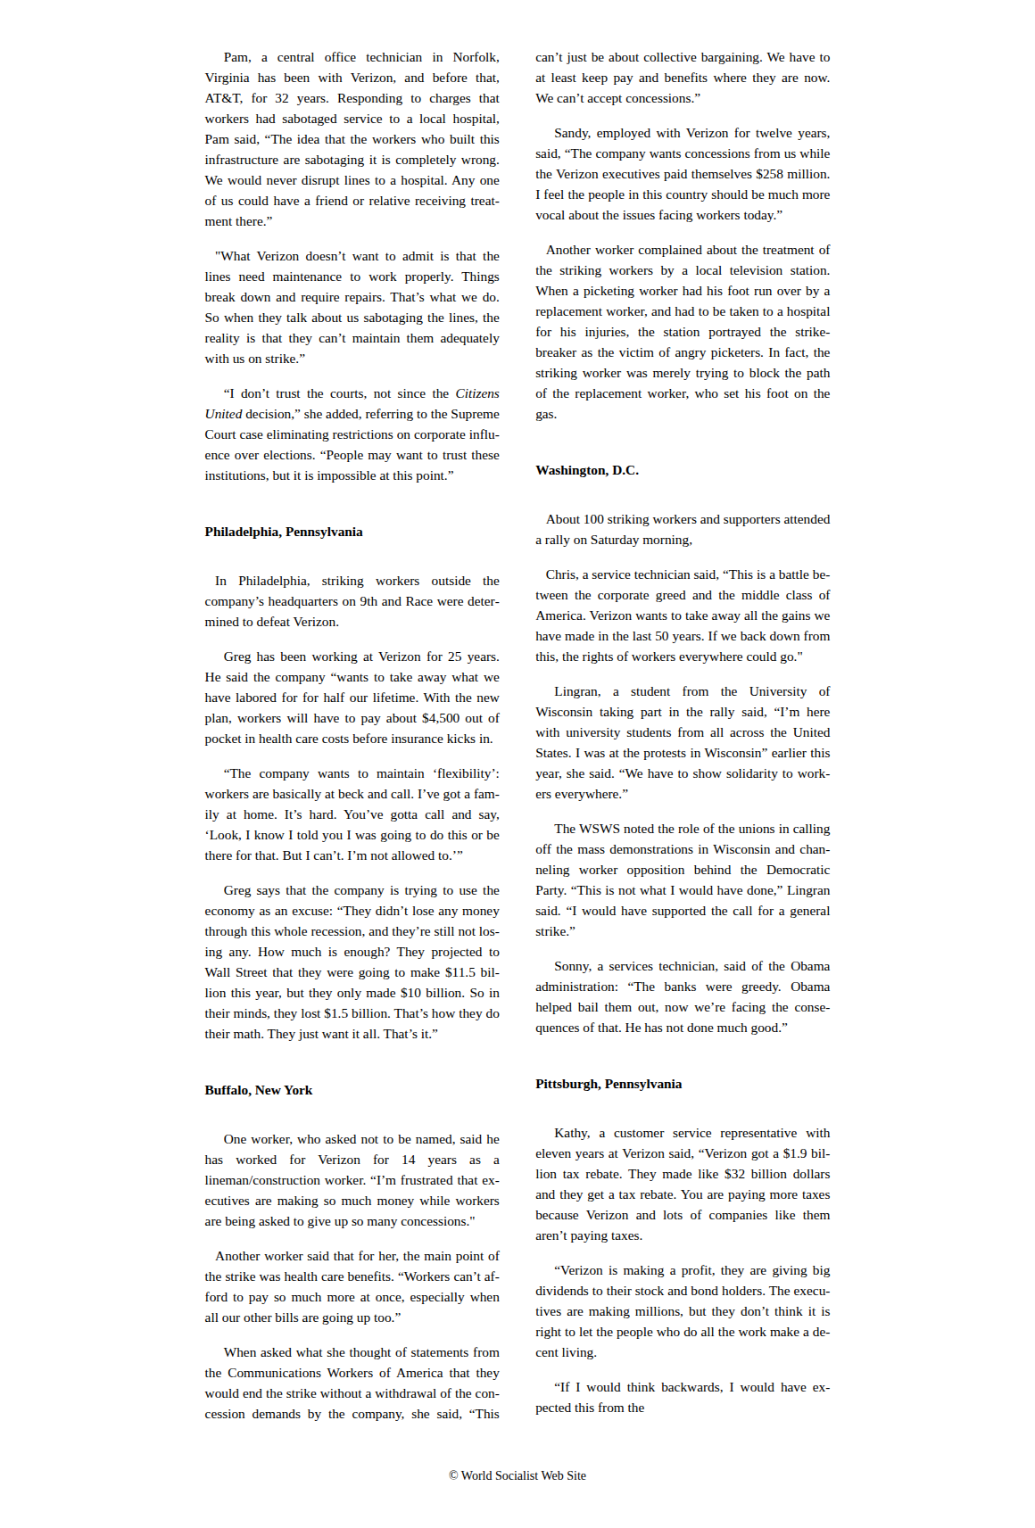Pam, a central office technician in Norfolk, Virginia has been with Verizon, and before that, AT&T, for 32 years. Responding to charges that workers had sabotaged service to a local hospital, Pam said, “The idea that the workers who built this infrastructure are sabotaging it is completely wrong. We would never disrupt lines to a hospital. Any one of us could have a friend or relative receiving treatment there.”
"What Verizon doesn’t want to admit is that the lines need maintenance to work properly. Things break down and require repairs. That’s what we do. So when they talk about us sabotaging the lines, the reality is that they can’t maintain them adequately with us on strike.”
“I don’t trust the courts, not since the Citizens United decision,” she added, referring to the Supreme Court case eliminating restrictions on corporate influence over elections. “People may want to trust these institutions, but it is impossible at this point.”
Philadelphia, Pennsylvania
In Philadelphia, striking workers outside the company’s headquarters on 9th and Race were determined to defeat Verizon.
Greg has been working at Verizon for 25 years. He said the company “wants to take away what we have labored for for half our lifetime. With the new plan, workers will have to pay about $4,500 out of pocket in health care costs before insurance kicks in.
“The company wants to maintain ‘flexibility’: workers are basically at beck and call. I’ve got a family at home. It’s hard. You’ve gotta call and say, ‘Look, I know I told you I was going to do this or be there for that. But I can’t. I’m not allowed to.’”
Greg says that the company is trying to use the economy as an excuse: “They didn’t lose any money through this whole recession, and they’re still not losing any. How much is enough? They projected to Wall Street that they were going to make $11.5 billion this year, but they only made $10 billion. So in their minds, they lost $1.5 billion. That’s how they do their math. They just want it all. That’s it.”
Buffalo, New York
One worker, who asked not to be named, said he has worked for Verizon for 14 years as a lineman/construction worker. “I’m frustrated that executives are making so much money while workers are being asked to give up so many concessions."
Another worker said that for her, the main point of the strike was health care benefits. “Workers can’t afford to pay so much more at once, especially when all our other bills are going up too.”
When asked what she thought of statements from the Communications Workers of America that they would end the strike without a withdrawal of the concession demands by the company, she said, “This can’t just be about collective bargaining. We have to at least keep pay and benefits where they are now. We can’t accept concessions.”
Sandy, employed with Verizon for twelve years, said, “The company wants concessions from us while the Verizon executives paid themselves $258 million. I feel the people in this country should be much more vocal about the issues facing workers today.”
Another worker complained about the treatment of the striking workers by a local television station. When a picketing worker had his foot run over by a replacement worker, and had to be taken to a hospital for his injuries, the station portrayed the strike-breaker as the victim of angry picketers. In fact, the striking worker was merely trying to block the path of the replacement worker, who set his foot on the gas.
Washington, D.C.
About 100 striking workers and supporters attended a rally on Saturday morning,
Chris, a service technician said, “This is a battle between the corporate greed and the middle class of America. Verizon wants to take away all the gains we have made in the last 50 years. If we back down from this, the rights of workers everywhere could go."
Lingran, a student from the University of Wisconsin taking part in the rally said, “I’m here with university students from all across the United States. I was at the protests in Wisconsin” earlier this year, she said. “We have to show solidarity to workers everywhere.”
The WSWS noted the role of the unions in calling off the mass demonstrations in Wisconsin and channeling worker opposition behind the Democratic Party. “This is not what I would have done,” Lingran said. “I would have supported the call for a general strike.”
Sonny, a services technician, said of the Obama administration: “The banks were greedy. Obama helped bail them out, now we’re facing the consequences of that. He has not done much good.”
Pittsburgh, Pennsylvania
Kathy, a customer service representative with eleven years at Verizon said, “Verizon got a $1.9 billion tax rebate. They made like $32 billion dollars and they get a tax rebate. You are paying more taxes because Verizon and lots of companies like them aren’t paying taxes.
“Verizon is making a profit, they are giving big dividends to their stock and bond holders. The executives are making millions, but they don’t think it is right to let the people who do all the work make a decent living.
“If I would think backwards, I would have expected this from the
© World Socialist Web Site